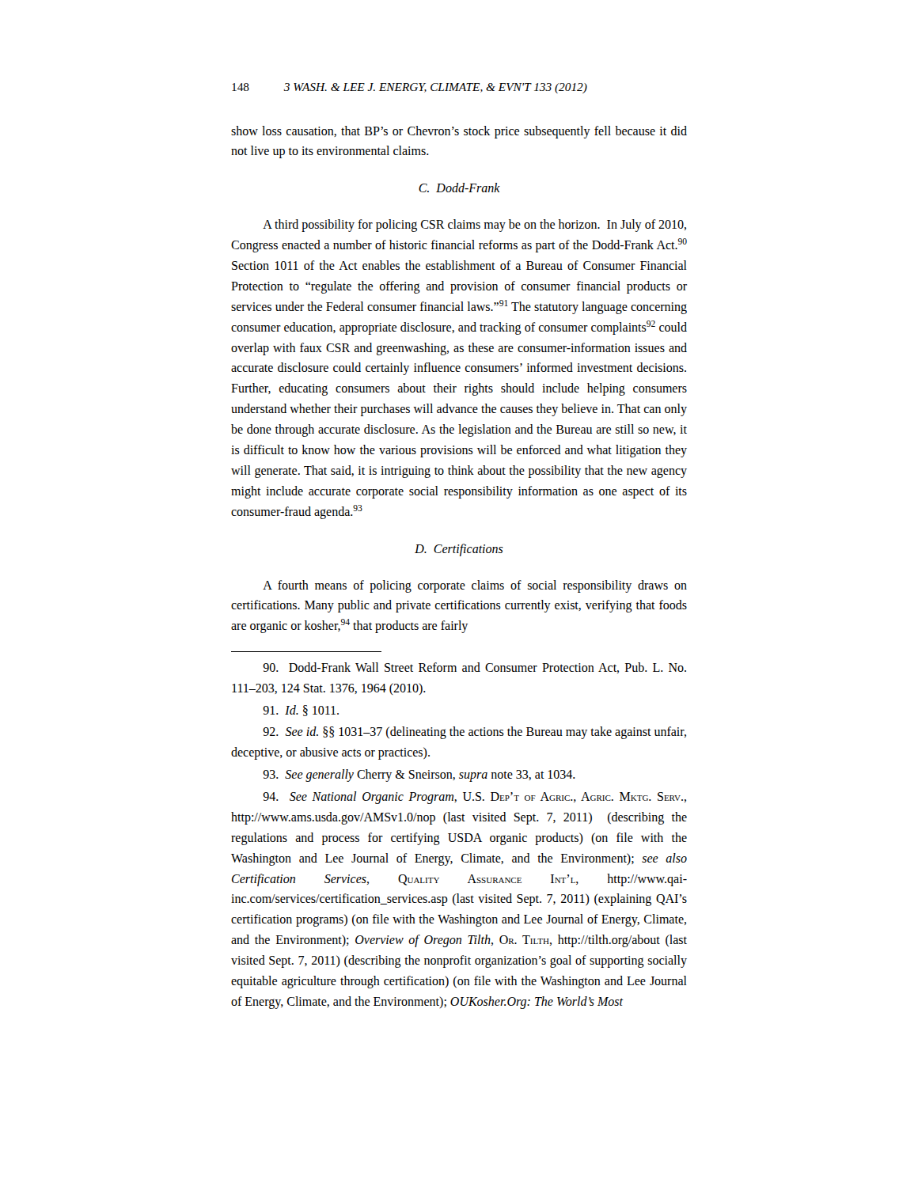148 3 WASH. & LEE J. ENERGY, CLIMATE, & EVN'T 133 (2012)
show loss causation, that BP’s or Chevron’s stock price subsequently fell because it did not live up to its environmental claims.
C. Dodd-Frank
A third possibility for policing CSR claims may be on the horizon. In July of 2010, Congress enacted a number of historic financial reforms as part of the Dodd-Frank Act.90 Section 1011 of the Act enables the establishment of a Bureau of Consumer Financial Protection to “regulate the offering and provision of consumer financial products or services under the Federal consumer financial laws.”91 The statutory language concerning consumer education, appropriate disclosure, and tracking of consumer complaints92 could overlap with faux CSR and greenwashing, as these are consumer-information issues and accurate disclosure could certainly influence consumers’ informed investment decisions. Further, educating consumers about their rights should include helping consumers understand whether their purchases will advance the causes they believe in. That can only be done through accurate disclosure. As the legislation and the Bureau are still so new, it is difficult to know how the various provisions will be enforced and what litigation they will generate. That said, it is intriguing to think about the possibility that the new agency might include accurate corporate social responsibility information as one aspect of its consumer-fraud agenda.93
D. Certifications
A fourth means of policing corporate claims of social responsibility draws on certifications. Many public and private certifications currently exist, verifying that foods are organic or kosher,94 that products are fairly
90. Dodd-Frank Wall Street Reform and Consumer Protection Act, Pub. L. No. 111–203, 124 Stat. 1376, 1964 (2010).
91. Id. § 1011.
92. See id. §§ 1031–37 (delineating the actions the Bureau may take against unfair, deceptive, or abusive acts or practices).
93. See generally Cherry & Sneirson, supra note 33, at 1034.
94. See National Organic Program, U.S. Dep’t of Agric., Agric. Mktg. Serv., http://www.ams.usda.gov/AMSv1.0/nop (last visited Sept. 7, 2011) (describing the regulations and process for certifying USDA organic products) (on file with the Washington and Lee Journal of Energy, Climate, and the Environment); see also Certification Services, Quality Assurance Int’l, http://www.qai-inc.com/services/certification_services.asp (last visited Sept. 7, 2011) (explaining QAI’s certification programs) (on file with the Washington and Lee Journal of Energy, Climate, and the Environment); Overview of Oregon Tilth, Or. Tilth, http://tilth.org/about (last visited Sept. 7, 2011) (describing the nonprofit organization’s goal of supporting socially equitable agriculture through certification) (on file with the Washington and Lee Journal of Energy, Climate, and the Environment); OUKosher.Org: The World’s Most